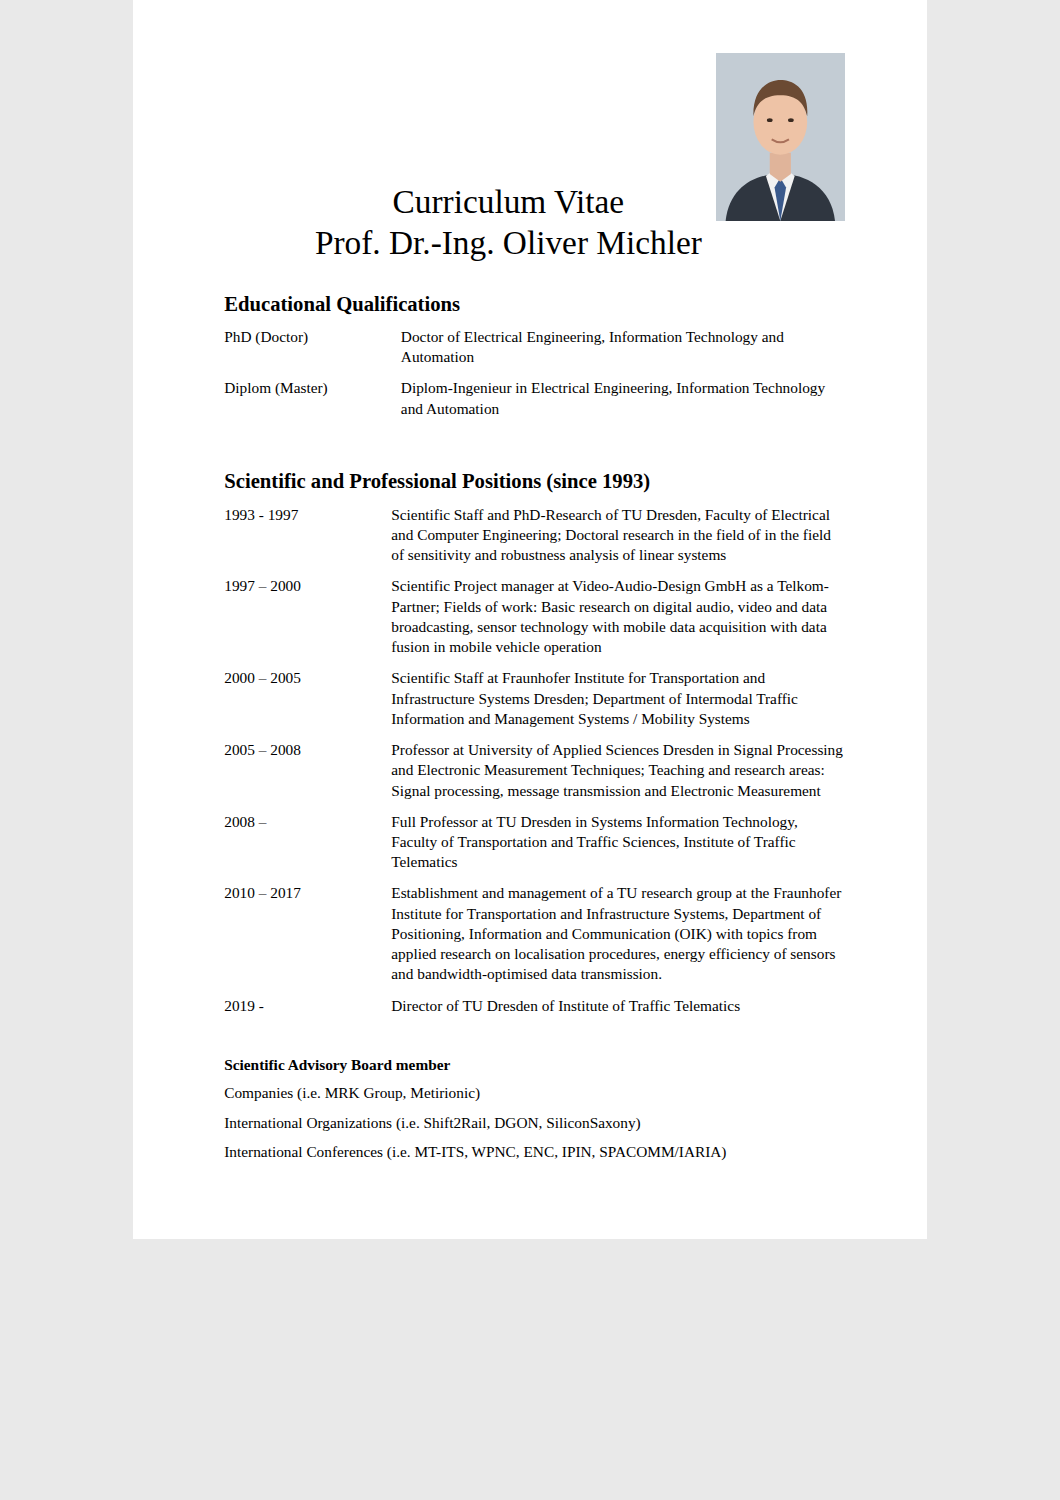Curriculum Vitae Prof. Dr.-Ing. Oliver Michler
Educational Qualifications
| PhD (Doctor) | Doctor of Electrical Engineering, Information Technology and Automation |
| Diplom (Master) | Diplom-Ingenieur in Electrical Engineering, Information Technology and Automation |
Scientific and Professional Positions (since 1993)
| 1993 - 1997 | Scientific Staff and PhD-Research of TU Dresden, Faculty of Electrical and Computer Engineering; Doctoral research in the field of in the field of sensitivity and robustness analysis of linear systems |
| 1997 – 2000 | Scientific Project manager at Video-Audio-Design GmbH as a Telkom-Partner; Fields of work: Basic research on digital audio, video and data broadcasting, sensor technology with mobile data acquisition with data fusion in mobile vehicle operation |
| 2000 – 2005 | Scientific Staff at Fraunhofer Institute for Transportation and Infrastructure Systems Dresden; Department of Intermodal Traffic Information and Management Systems / Mobility Systems |
| 2005 – 2008 | Professor at University of Applied Sciences Dresden in Signal Processing and Electronic Measurement Techniques; Teaching and research areas: Signal processing, message transmission and Electronic Measurement |
| 2008 – | Full Professor at TU Dresden in Systems Information Technology, Faculty of Transportation and Traffic Sciences, Institute of Traffic Telematics |
| 2010 – 2017 | Establishment and management of a TU research group at the Fraunhofer Institute for Transportation and Infrastructure Systems, Department of Positioning, Information and Communication (OIK) with topics from applied research on localisation procedures, energy efficiency of sensors and bandwidth-optimised data transmission. |
| 2019 - | Director of TU Dresden of Institute of Traffic Telematics |
Scientific Advisory Board member
Companies (i.e. MRK Group, Metirionic)
International Organizations (i.e. Shift2Rail, DGON, SiliconSaxony)
International Conferences (i.e. MT-ITS, WPNC, ENC, IPIN, SPACOMM/IARIA)